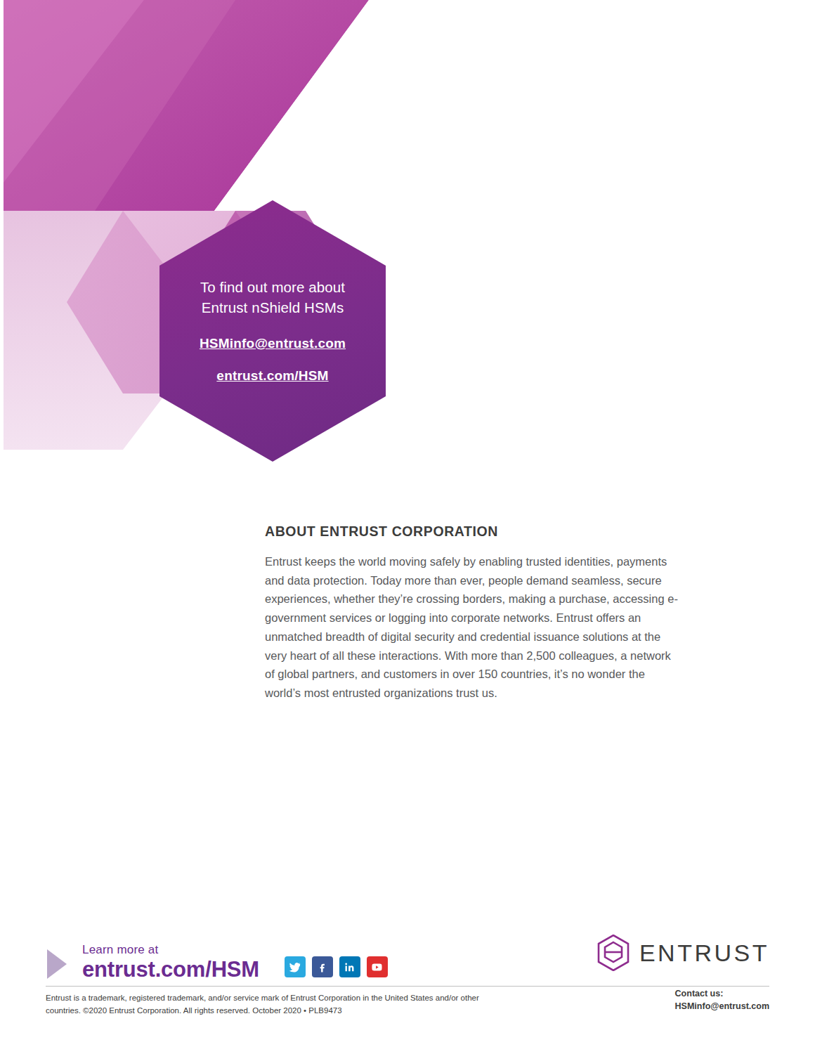To find out more about
Entrust nShield HSMs
HSMinfo@entrust.com
entrust.com/HSM
About Entrust Corporation
Entrust keeps the world moving safely by enabling trusted identities, payments and data protection. Today more than ever, people demand seamless, secure experiences, whether they’re crossing borders, making a purchase, accessing e-government services or logging into corporate networks. Entrust offers an unmatched breadth of digital security and credential issuance solutions at the very heart of all these interactions. With more than 2,500 colleagues, a network of global partners, and customers in over 150 countries, it’s no wonder the world’s most entrusted organizations trust us.
Learn more at entrust.com/HSM
ENTRUST
Contact us:
HSMinfo@entrust.com
Entrust is a trademark, registered trademark, and/or service mark of Entrust Corporation in the United States and/or other countries. ©2020 Entrust Corporation. All rights reserved. October 2020 • PLB9473